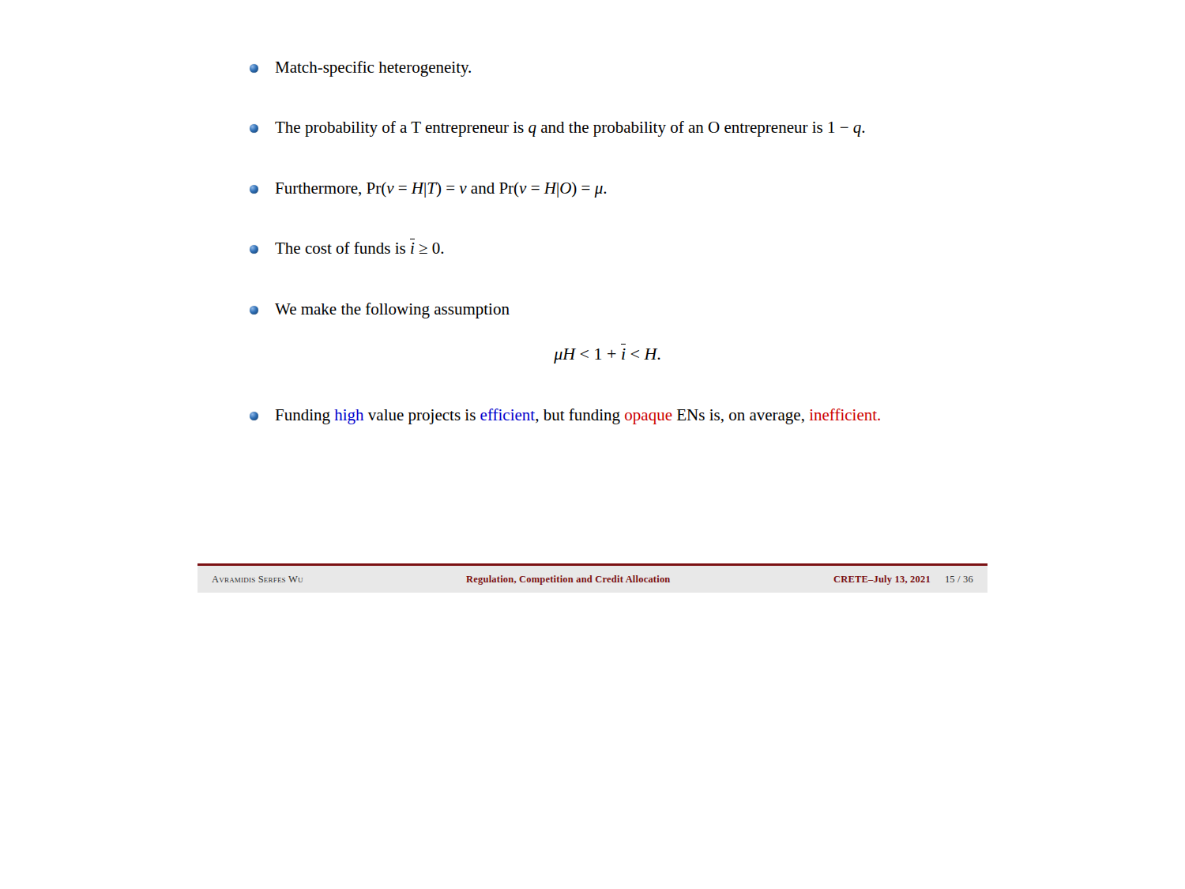Match-specific heterogeneity.
The probability of a T entrepreneur is q and the probability of an O entrepreneur is 1 − q.
Furthermore, Pr(v = H|T) = ν and Pr(v = H|O) = μ.
The cost of funds is i ≥ 0.
We make the following assumption
μH < 1 + i < H.
Funding high value projects is efficient, but funding opaque ENs is, on average, inefficient.
Avramidis Serfes Wu
Regulation, Competition and Credit Allocation
CRETE–July 13, 202115 / 36